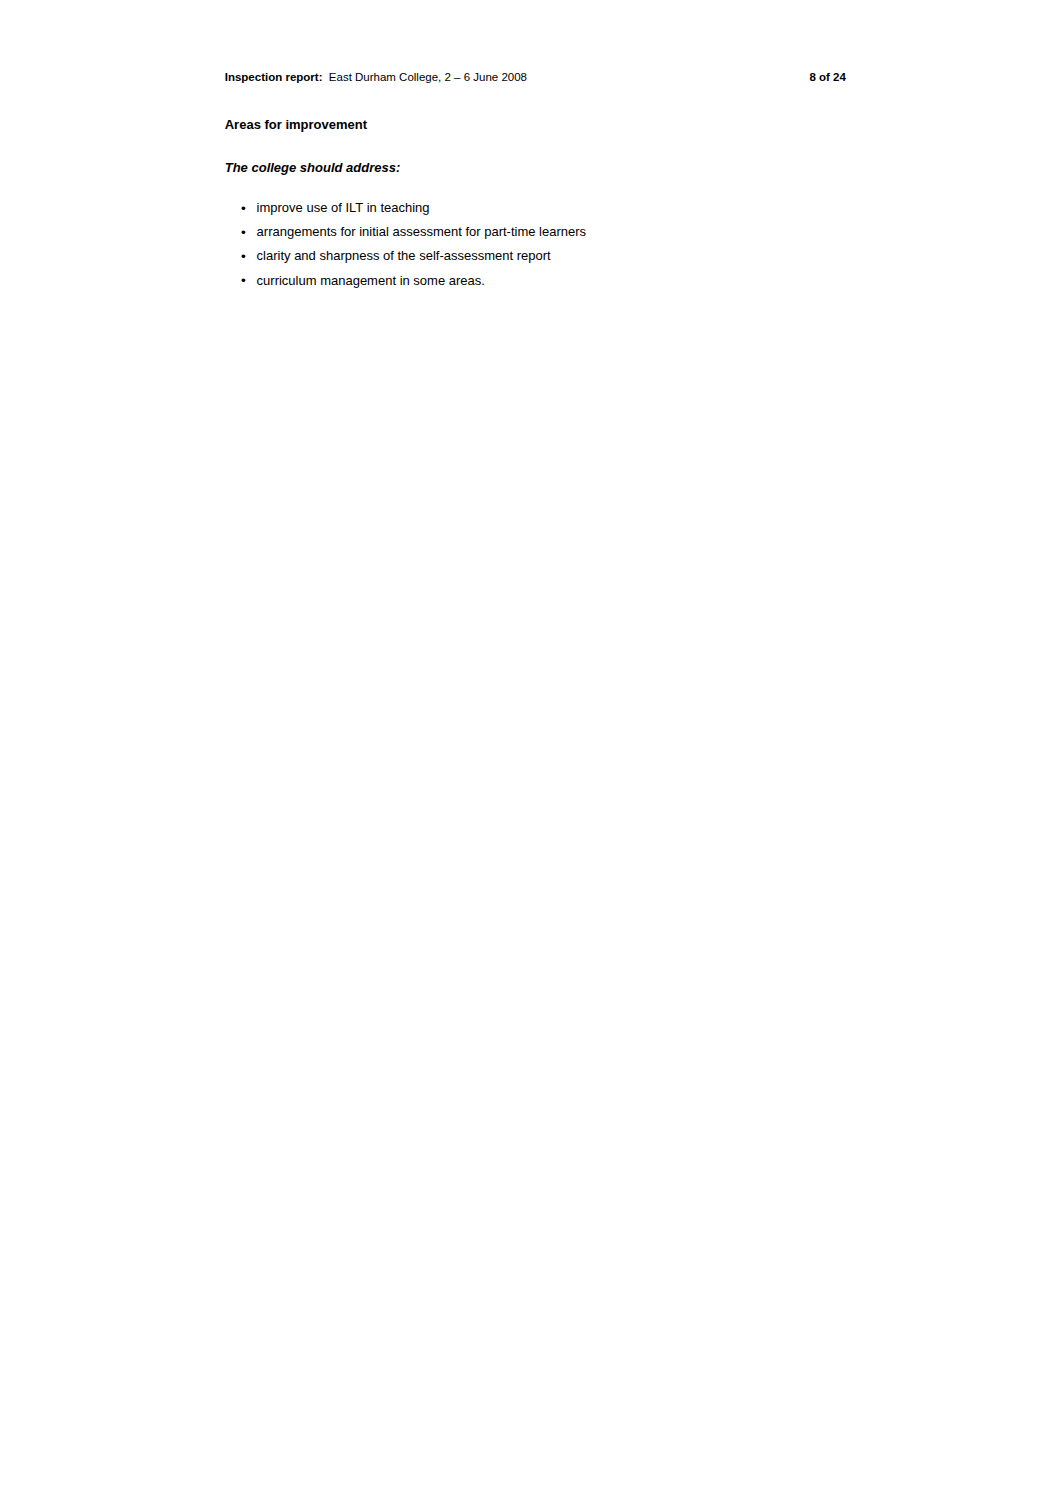Inspection report: East Durham College, 2 – 6 June 2008
8 of 24
Areas for improvement
The college should address:
improve use of ILT in teaching
arrangements for initial assessment for part-time learners
clarity and sharpness of the self-assessment report
curriculum management in some areas.